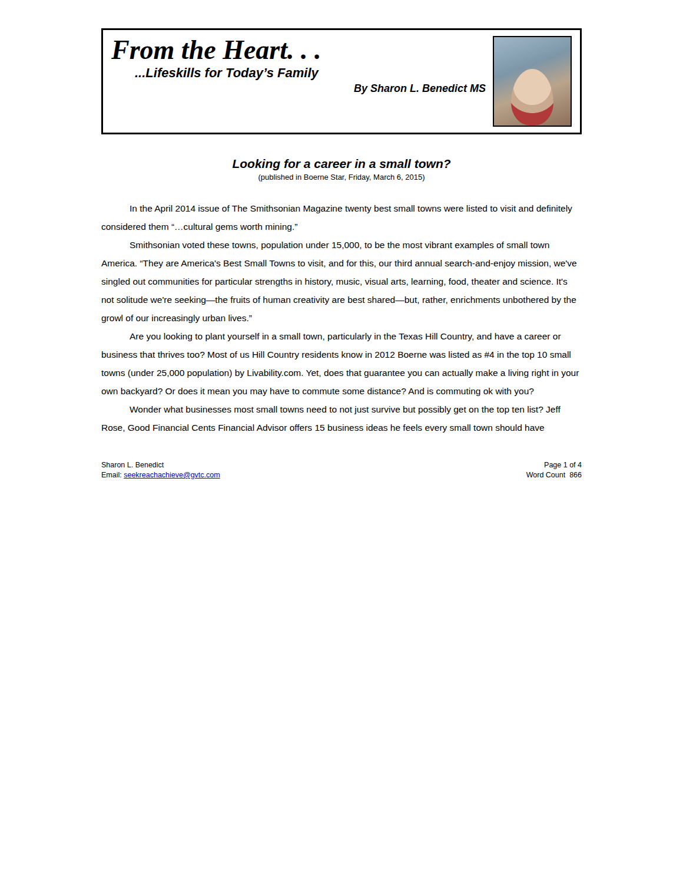From the Heart. . .
...Lifeskills for Today’s Family
By Sharon L. Benedict MS
Looking for a career in a small town?
(published in Boerne Star, Friday, March 6, 2015)
In the April 2014 issue of The Smithsonian Magazine twenty best small towns were listed to visit and definitely considered them “…cultural gems worth mining.”
Smithsonian voted these towns, population under 15,000, to be the most vibrant examples of small town America. “They are America's Best Small Towns to visit, and for this, our third annual search-and-enjoy mission, we've singled out communities for particular strengths in history, music, visual arts, learning, food, theater and science. It's not solitude we're seeking—the fruits of human creativity are best shared—but, rather, enrichments unbothered by the growl of our increasingly urban lives.”
Are you looking to plant yourself in a small town, particularly in the Texas Hill Country, and have a career or business that thrives too? Most of us Hill Country residents know in 2012 Boerne was listed as #4 in the top 10 small towns (under 25,000 population) by Livability.com. Yet, does that guarantee you can actually make a living right in your own backyard? Or does it mean you may have to commute some distance? And is commuting ok with you?
Wonder what businesses most small towns need to not just survive but possibly get on the top ten list? Jeff Rose, Good Financial Cents Financial Advisor offers 15 business ideas he feels every small town should have
Sharon L. Benedict
Email: seekreachachieve@gvtc.com
Page 1 of 4
Word Count 866